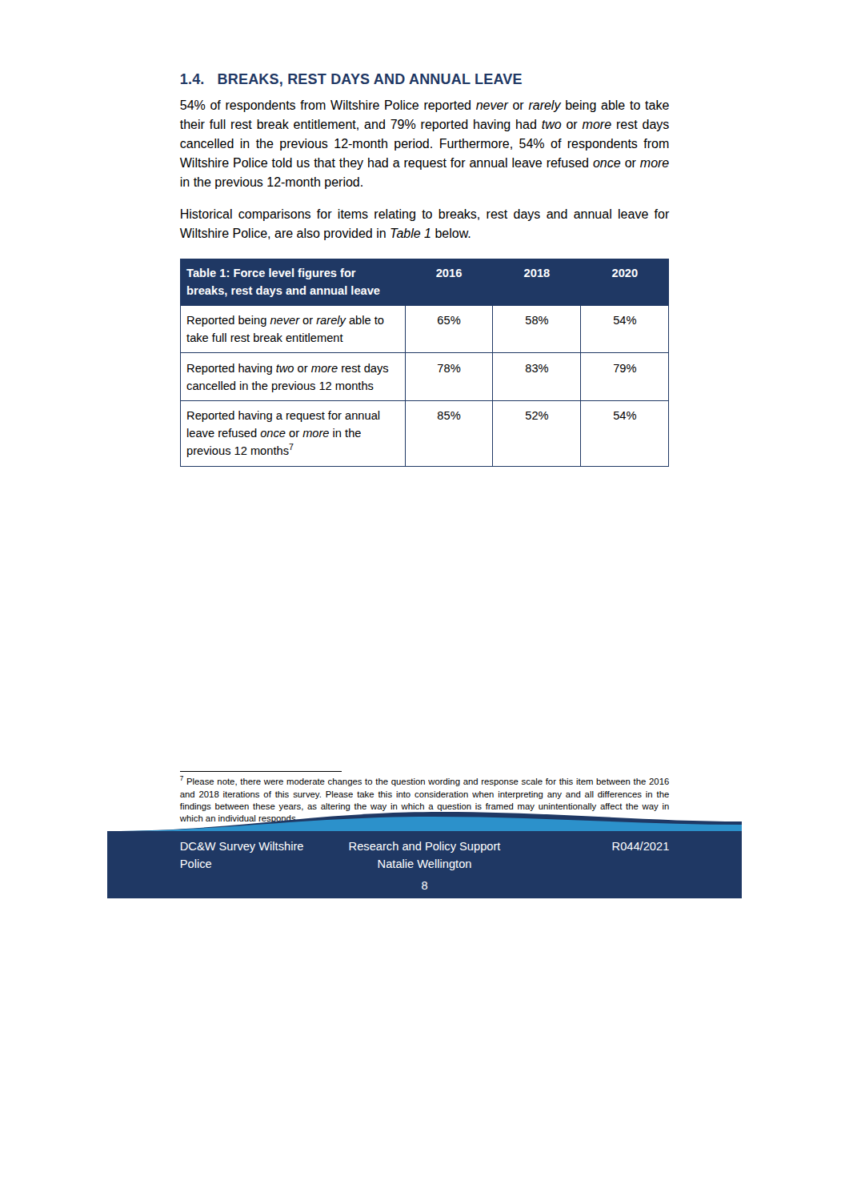1.4. BREAKS, REST DAYS AND ANNUAL LEAVE
54% of respondents from Wiltshire Police reported never or rarely being able to take their full rest break entitlement, and 79% reported having had two or more rest days cancelled in the previous 12-month period. Furthermore, 54% of respondents from Wiltshire Police told us that they had a request for annual leave refused once or more in the previous 12-month period.
Historical comparisons for items relating to breaks, rest days and annual leave for Wiltshire Police, are also provided in Table 1 below.
| Table 1: Force level figures for breaks, rest days and annual leave | 2016 | 2018 | 2020 |
| --- | --- | --- | --- |
| Reported being never or rarely able to take full rest break entitlement | 65% | 58% | 54% |
| Reported having two or more rest days cancelled in the previous 12 months | 78% | 83% | 79% |
| Reported having a request for annual leave refused once or more in the previous 12 months 7 | 85% | 52% | 54% |
7 Please note, there were moderate changes to the question wording and response scale for this item between the 2016 and 2018 iterations of this survey. Please take this into consideration when interpreting any and all differences in the findings between these years, as altering the way in which a question is framed may unintentionally affect the way in which an individual responds.
DC&W Survey Wiltshire Police
Research and Policy Support
Natalie Wellington
R044/2021
8